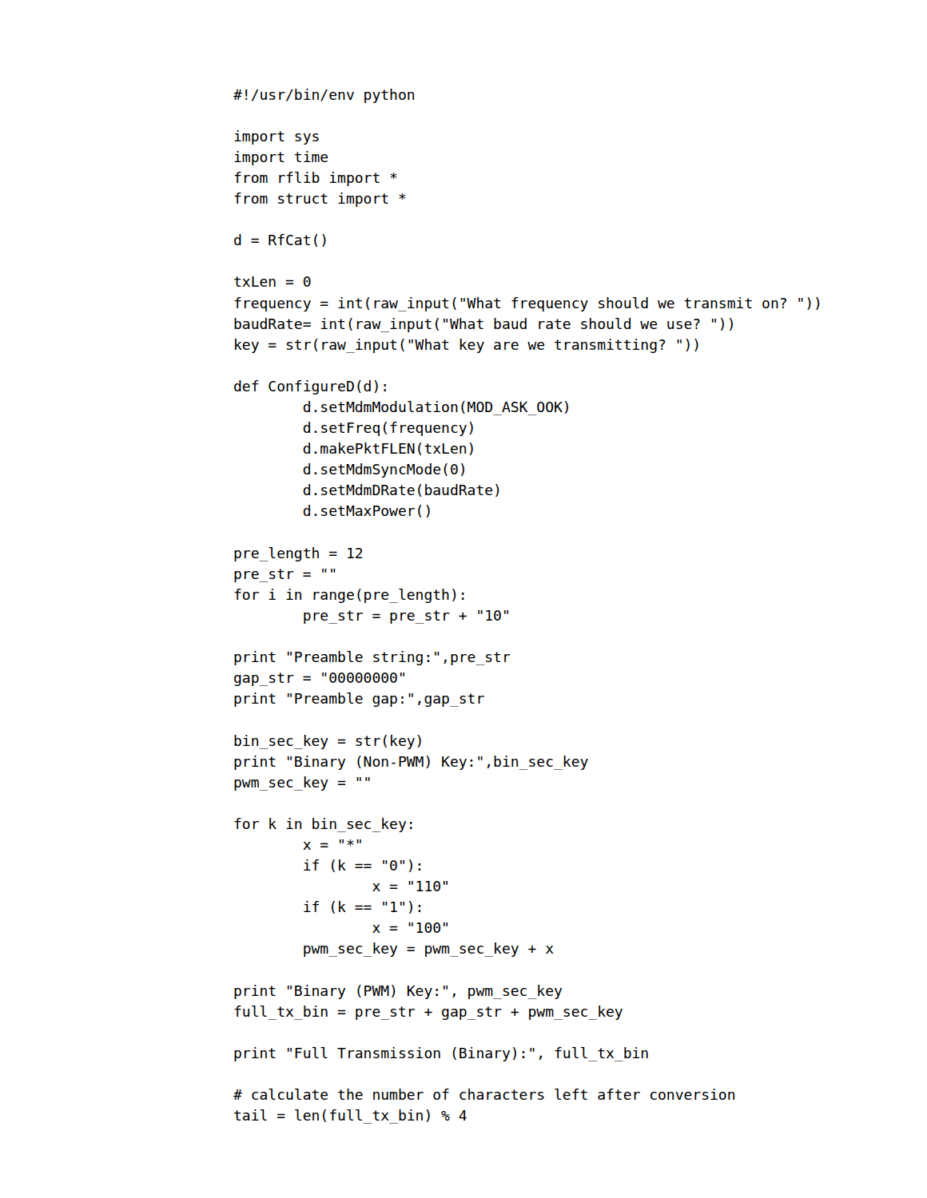#!/usr/bin/env python

import sys
import time
from rflib import *
from struct import *

d = RfCat()

txLen = 0
frequency = int(raw_input("What frequency should we transmit on? "))
baudRate= int(raw_input("What baud rate should we use? "))
key = str(raw_input("What key are we transmitting? "))

def ConfigureD(d):
        d.setMdmModulation(MOD_ASK_OOK)
        d.setFreq(frequency)
        d.makePktFLEN(txLen)
        d.setMdmSyncMode(0)
        d.setMdmDRate(baudRate)
        d.setMaxPower()

pre_length = 12
pre_str = ""
for i in range(pre_length):
        pre_str = pre_str + "10"

print "Preamble string:",pre_str
gap_str = "00000000"
print "Preamble gap:",gap_str

bin_sec_key = str(key)
print "Binary (Non-PWM) Key:",bin_sec_key
pwm_sec_key = ""

for k in bin_sec_key:
        x = "*"
        if (k == "0"):
                x = "110"
        if (k == "1"):
                x = "100"
        pwm_sec_key = pwm_sec_key + x

print "Binary (PWM) Key:", pwm_sec_key
full_tx_bin = pre_str + gap_str + pwm_sec_key

print "Full Transmission (Binary):", full_tx_bin

# calculate the number of characters left after conversion
tail = len(full_tx_bin) % 4